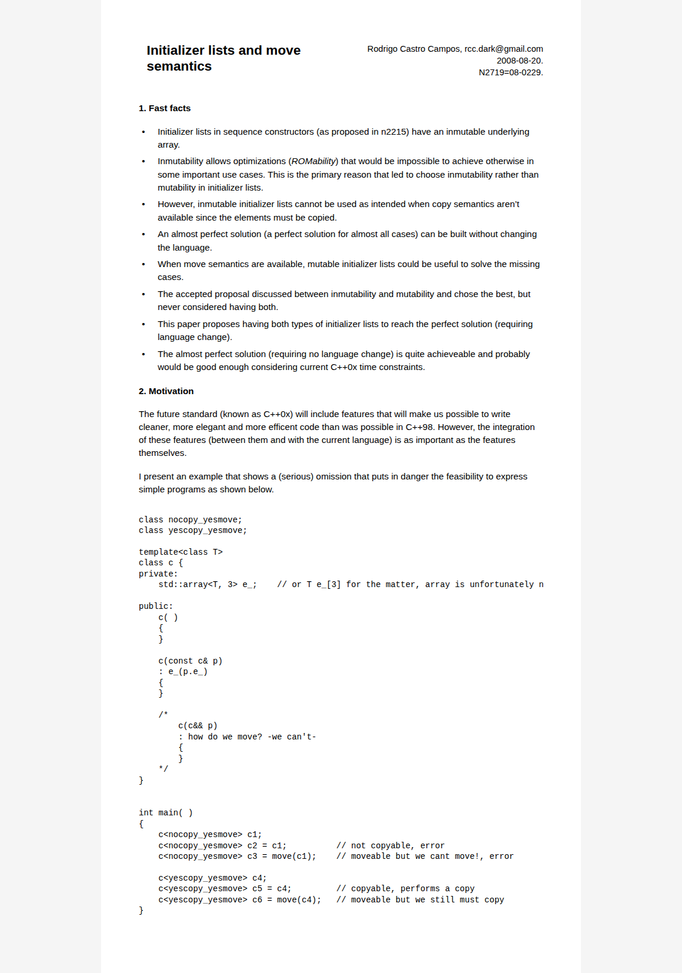Initializer lists and move semantics
Rodrigo Castro Campos, rcc.dark@gmail.com
2008-08-20.
N2719=08-0229.
1. Fast facts
Initializer lists in sequence constructors (as proposed in n2215) have an inmutable underlying array.
Inmutability allows optimizations (ROMability) that would be impossible to achieve otherwise in some important use cases. This is the primary reason that led to choose inmutability rather than mutability in initializer lists.
However, inmutable initializer lists cannot be used as intended when copy semantics aren’t available since the elements must be copied.
An almost perfect solution (a perfect solution for almost all cases) can be built without changing the language.
When move semantics are available, mutable initializer lists could be useful to solve the missing cases.
The accepted proposal discussed between inmutability and mutability and chose the best, but never considered having both.
This paper proposes having both types of initializer lists to reach the perfect solution (requiring language change).
The almost perfect solution (requiring no language change) is quite achieveable and probably would be good enough considering current C++0x time constraints.
2. Motivation
The future standard (known as C++0x) will include features that will make us possible to write cleaner, more elegant and more efficent code than was possible in C++98. However, the integration of these features (between them and with the current language) is as important as the features themselves.
I present an example that shows a (serious) omission that puts in danger the feasibility to express simple programs as shown below.
class nocopy_yesmove;
class yescopy_yesmove;

template<class T>
class c {
private:
    std::array<T, 3> e_;    // or T e_[3] for the matter, array is unfortunately not better

public:
    c( )
    {
    }

    c(const c& p)
    : e_(p.e_)
    {
    }

    /*
        c(c&& p)
        : how do we move? -we can't-
        {
        }
    */
}


int main( )
{
    c<nocopy_yesmove> c1;
    c<nocopy_yesmove> c2 = c1;          // not copyable, error
    c<nocopy_yesmove> c3 = move(c1);    // moveable but we cant move!, error

    c<yescopy_yesmove> c4;
    c<yescopy_yesmove> c5 = c4;         // copyable, performs a copy
    c<yescopy_yesmove> c6 = move(c4);   // moveable but we still must copy
}